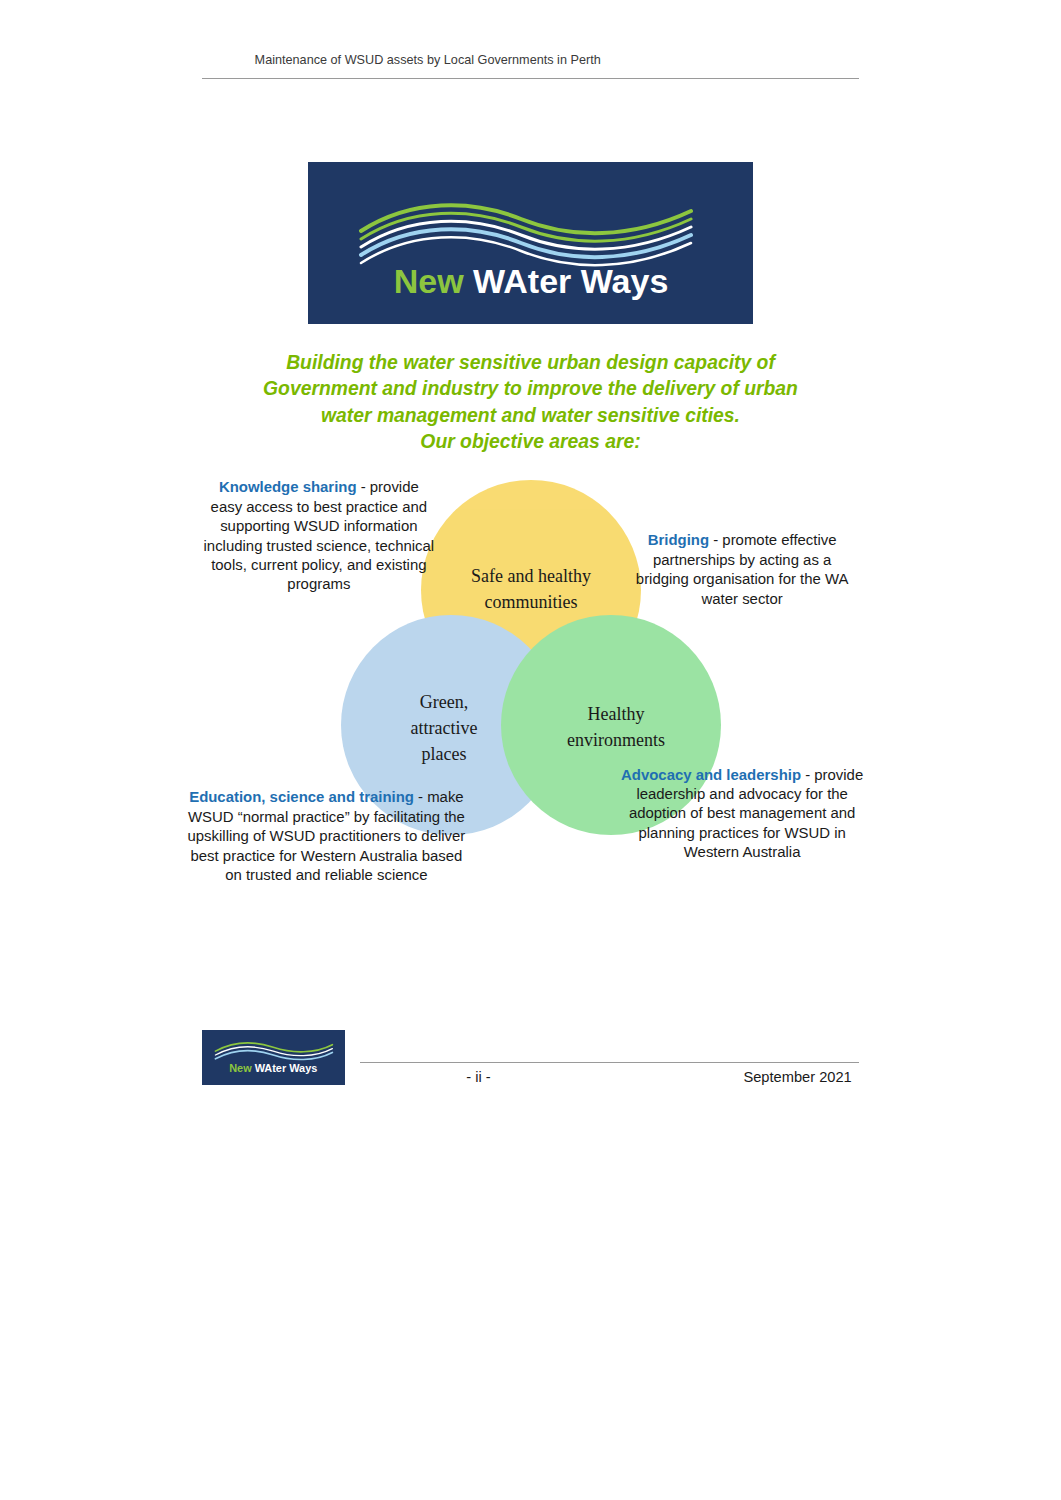Maintenance of WSUD assets by Local Governments in Perth
New WAter Ways
Building the water sensitive urban design capacity of Government and industry to improve the delivery of urban water management and water sensitive cities.
Our objective areas are:
Safe and healthy communities Green, attractive places Healthy environments
Knowledge sharing - provide easy access to best practice and supporting WSUD information including trusted science, technical tools, current policy, and existing programs
Bridging - promote effective partnerships by acting as a bridging organisation for the WA water sector
Education, science and training - make WSUD “normal practice” by facilitating the upskilling of WSUD practitioners to deliver best practice for Western Australia based on trusted and reliable science
Advocacy and leadership - provide leadership and advocacy for the adoption of best management and planning practices for WSUD in Western Australia
New WAter Ways
- ii - September 2021